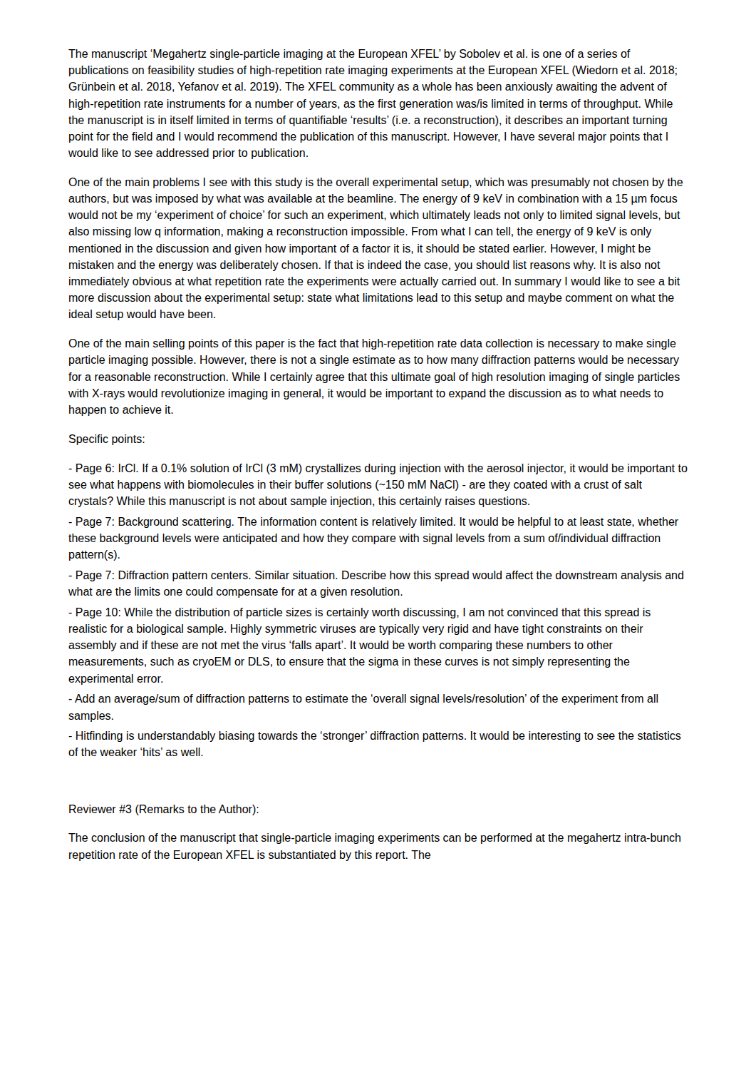The manuscript ‘Megahertz single-particle imaging at the European XFEL’ by Sobolev et al. is one of a series of publications on feasibility studies of high-repetition rate imaging experiments at the European XFEL (Wiedorn et al. 2018; Grünbein et al. 2018, Yefanov et al. 2019). The XFEL community as a whole has been anxiously awaiting the advent of high-repetition rate instruments for a number of years, as the first generation was/is limited in terms of throughput. While the manuscript is in itself limited in terms of quantifiable ‘results’ (i.e. a reconstruction), it describes an important turning point for the field and I would recommend the publication of this manuscript. However, I have several major points that I would like to see addressed prior to publication.
One of the main problems I see with this study is the overall experimental setup, which was presumably not chosen by the authors, but was imposed by what was available at the beamline. The energy of 9 keV in combination with a 15 µm focus would not be my ‘experiment of choice’ for such an experiment, which ultimately leads not only to limited signal levels, but also missing low q information, making a reconstruction impossible. From what I can tell, the energy of 9 keV is only mentioned in the discussion and given how important of a factor it is, it should be stated earlier. However, I might be mistaken and the energy was deliberately chosen. If that is indeed the case, you should list reasons why. It is also not immediately obvious at what repetition rate the experiments were actually carried out. In summary I would like to see a bit more discussion about the experimental setup: state what limitations lead to this setup and maybe comment on what the ideal setup would have been.
One of the main selling points of this paper is the fact that high-repetition rate data collection is necessary to make single particle imaging possible. However, there is not a single estimate as to how many diffraction patterns would be necessary for a reasonable reconstruction. While I certainly agree that this ultimate goal of high resolution imaging of single particles with X-rays would revolutionize imaging in general, it would be important to expand the discussion as to what needs to happen to achieve it.
Specific points:
- Page 6: IrCl. If a 0.1% solution of IrCl (3 mM) crystallizes during injection with the aerosol injector, it would be important to see what happens with biomolecules in their buffer solutions (~150 mM NaCl) - are they coated with a crust of salt crystals? While this manuscript is not about sample injection, this certainly raises questions.
- Page 7: Background scattering. The information content is relatively limited. It would be helpful to at least state, whether these background levels were anticipated and how they compare with signal levels from a sum of/individual diffraction pattern(s).
- Page 7: Diffraction pattern centers. Similar situation. Describe how this spread would affect the downstream analysis and what are the limits one could compensate for at a given resolution.
- Page 10: While the distribution of particle sizes is certainly worth discussing, I am not convinced that this spread is realistic for a biological sample. Highly symmetric viruses are typically very rigid and have tight constraints on their assembly and if these are not met the virus ‘falls apart’. It would be worth comparing these numbers to other measurements, such as cryoEM or DLS, to ensure that the sigma in these curves is not simply representing the experimental error.
- Add an average/sum of diffraction patterns to estimate the ‘overall signal levels/resolution’ of the experiment from all samples.
- Hitfinding is understandably biasing towards the ‘stronger’ diffraction patterns. It would be interesting to see the statistics of the weaker ‘hits’ as well.
Reviewer #3 (Remarks to the Author):
The conclusion of the manuscript that single-particle imaging experiments can be performed at the megahertz intra-bunch repetition rate of the European XFEL is substantiated by this report. The